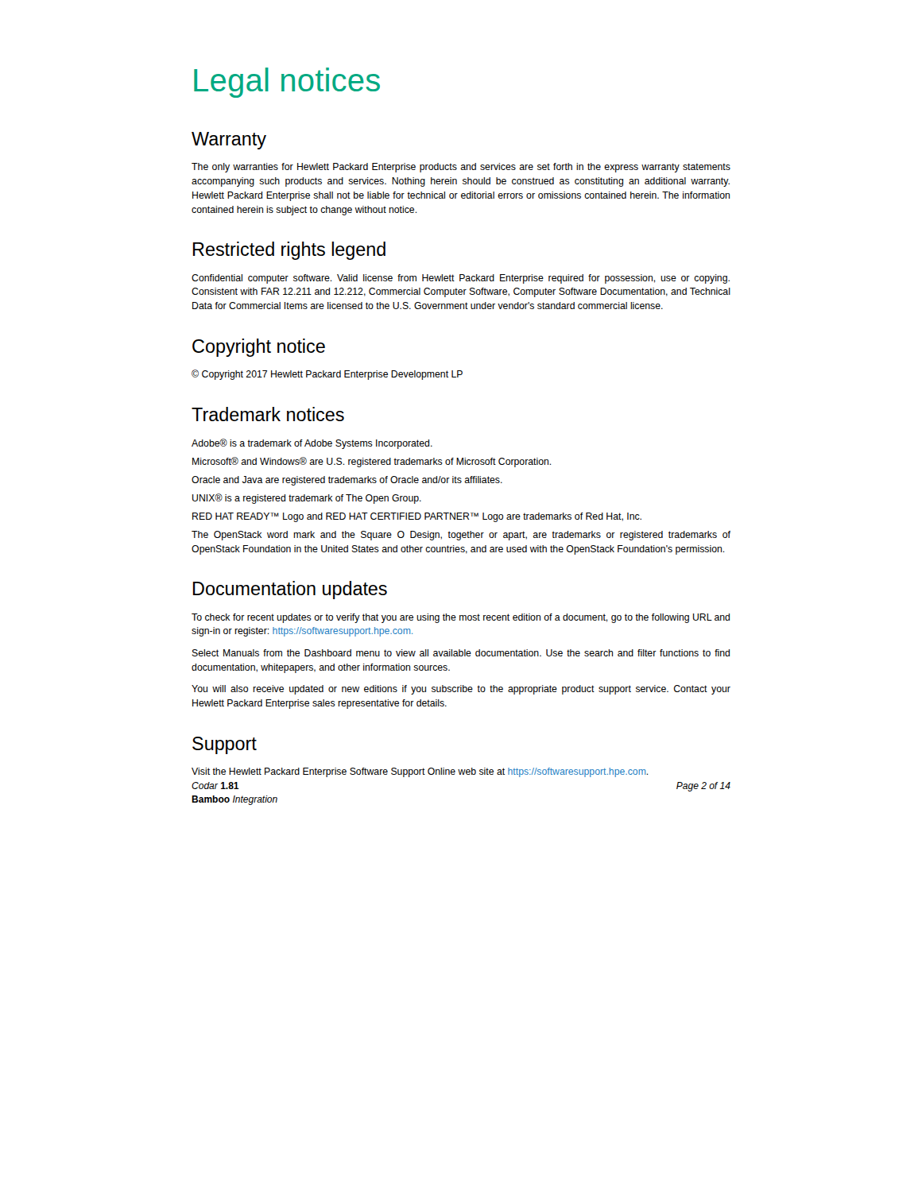Legal notices
Warranty
The only warranties for Hewlett Packard Enterprise products and services are set forth in the express warranty statements accompanying such products and services. Nothing herein should be construed as constituting an additional warranty. Hewlett Packard Enterprise shall not be liable for technical or editorial errors or omissions contained herein. The information contained herein is subject to change without notice.
Restricted rights legend
Confidential computer software. Valid license from Hewlett Packard Enterprise required for possession, use or copying. Consistent with FAR 12.211 and 12.212, Commercial Computer Software, Computer Software Documentation, and Technical Data for Commercial Items are licensed to the U.S. Government under vendor's standard commercial license.
Copyright notice
© Copyright 2017 Hewlett Packard Enterprise Development LP
Trademark notices
Adobe® is a trademark of Adobe Systems Incorporated.
Microsoft® and Windows® are U.S. registered trademarks of Microsoft Corporation.
Oracle and Java are registered trademarks of Oracle and/or its affiliates.
UNIX® is a registered trademark of The Open Group.
RED HAT READY™ Logo and RED HAT CERTIFIED PARTNER™ Logo are trademarks of Red Hat, Inc.
The OpenStack word mark and the Square O Design, together or apart, are trademarks or registered trademarks of OpenStack Foundation in the United States and other countries, and are used with the OpenStack Foundation's permission.
Documentation updates
To check for recent updates or to verify that you are using the most recent edition of a document, go to the following URL and sign-in or register: https://softwaresupport.hpe.com.
Select Manuals from the Dashboard menu to view all available documentation. Use the search and filter functions to find documentation, whitepapers, and other information sources.
You will also receive updated or new editions if you subscribe to the appropriate product support service. Contact your Hewlett Packard Enterprise sales representative for details.
Support
Visit the Hewlett Packard Enterprise Software Support Online web site at https://softwaresupport.hpe.com.
Codar 1.81
Page 2 of 14
Bamboo Integration